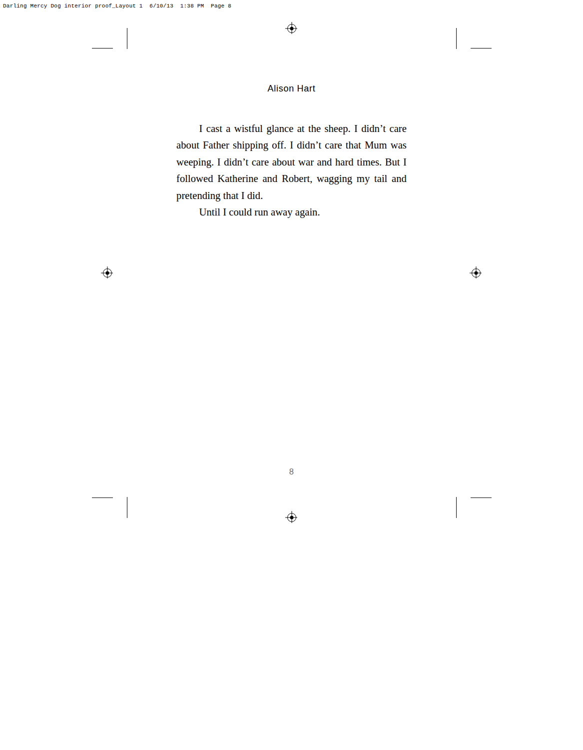Darling Mercy Dog interior proof_Layout 1 6/10/13 1:38 PM Page 8
Alison Hart
I cast a wistful glance at the sheep. I didn’t care about Father shipping off. I didn’t care that Mum was weeping. I didn’t care about war and hard times. But I followed Katherine and Robert, wagging my tail and pretending that I did.
Until I could run away again.
8